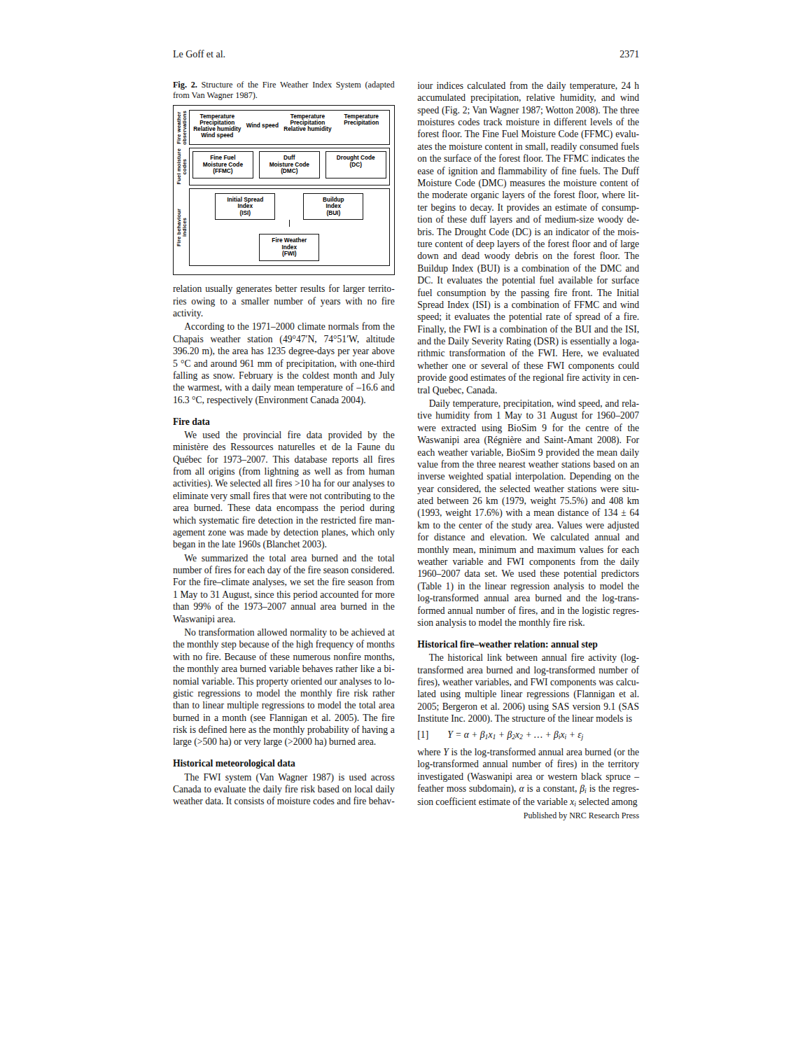Le Goff et al.
2371
Fig. 2. Structure of the Fire Weather Index System (adapted from Van Wagner 1987).
Fire weather
observations
Temperature
Precipitation
Relative humidity
Wind speed
Wind speed
Temperature
Precipitation
Relative humidity
Temperature
Precipitation
Fuel moisture
codes
Fine Fuel
Moisture Code
(FFMC)
Duff
Moisture Code
(DMC)
Drought Code
(DC)
Fire behaviour
indices
Initial Spread
Index
(ISI)
Buildup
Index
(BUI)
Fire Weather
Index
(FWI)
relation usually generates better results for larger territories owing to a smaller number of years with no fire activity.
According to the 1971–2000 climate normals from the Chapais weather station (49°47′N, 74°51′W, altitude 396.20 m), the area has 1235 degree-days per year above 5 °C and around 961 mm of precipitation, with one-third falling as snow. February is the coldest month and July the warmest, with a daily mean temperature of –16.6 and 16.3 °C, respectively (Environment Canada 2004).
Fire data
We used the provincial fire data provided by the ministère des Ressources naturelles et de la Faune du Québec for 1973–2007. This database reports all fires from all origins (from lightning as well as from human activities). We selected all fires >10 ha for our analyses to eliminate very small fires that were not contributing to the area burned. These data encompass the period during which systematic fire detection in the restricted fire management zone was made by detection planes, which only began in the late 1960s (Blanchet 2003).
We summarized the total area burned and the total number of fires for each day of the fire season considered. For the fire–climate analyses, we set the fire season from 1 May to 31 August, since this period accounted for more than 99% of the 1973–2007 annual area burned in the Waswanipi area.
No transformation allowed normality to be achieved at the monthly step because of the high frequency of months with no fire. Because of these numerous nonfire months, the monthly area burned variable behaves rather like a binomial variable. This property oriented our analyses to logistic regressions to model the monthly fire risk rather than to linear multiple regressions to model the total area burned in a month (see Flannigan et al. 2005). The fire risk is defined here as the monthly probability of having a large (>500 ha) or very large (>2000 ha) burned area.
Historical meteorological data
The FWI system (Van Wagner 1987) is used across Canada to evaluate the daily fire risk based on local daily weather data. It consists of moisture codes and fire behaviour indices calculated from the daily temperature, 24 h accumulated precipitation, relative humidity, and wind speed (Fig. 2; Van Wagner 1987; Wotton 2008). The three moistures codes track moisture in different levels of the forest floor. The Fine Fuel Moisture Code (FFMC) evaluates the moisture content in small, readily consumed fuels on the surface of the forest floor. The FFMC indicates the ease of ignition and flammability of fine fuels. The Duff Moisture Code (DMC) measures the moisture content of the moderate organic layers of the forest floor, where litter begins to decay. It provides an estimate of consumption of these duff layers and of medium-size woody debris. The Drought Code (DC) is an indicator of the moisture content of deep layers of the forest floor and of large down and dead woody debris on the forest floor. The Buildup Index (BUI) is a combination of the DMC and DC. It evaluates the potential fuel available for surface fuel consumption by the passing fire front. The Initial Spread Index (ISI) is a combination of FFMC and wind speed; it evaluates the potential rate of spread of a fire. Finally, the FWI is a combination of the BUI and the ISI, and the Daily Severity Rating (DSR) is essentially a logarithmic transformation of the FWI. Here, we evaluated whether one or several of these FWI components could provide good estimates of the regional fire activity in central Quebec, Canada.
Daily temperature, precipitation, wind speed, and relative humidity from 1 May to 31 August for 1960–2007 were extracted using BioSim 9 for the centre of the Waswanipi area (Régnière and Saint-Amant 2008). For each weather variable, BioSim 9 provided the mean daily value from the three nearest weather stations based on an inverse weighted spatial interpolation. Depending on the year considered, the selected weather stations were situated between 26 km (1979, weight 75.5%) and 408 km (1993, weight 17.6%) with a mean distance of 134 ± 64 km to the center of the study area. Values were adjusted for distance and elevation. We calculated annual and monthly mean, minimum and maximum values for each weather variable and FWI components from the daily 1960–2007 data set. We used these potential predictors (Table 1) in the linear regression analysis to model the log-transformed annual area burned and the log-transformed annual number of fires, and in the logistic regression analysis to model the monthly fire risk.
Historical fire–weather relation: annual step
The historical link between annual fire activity (log-transformed area burned and log-transformed number of fires), weather variables, and FWI components was calculated using multiple linear regressions (Flannigan et al. 2005; Bergeron et al. 2006) using SAS version 9.1 (SAS Institute Inc. 2000). The structure of the linear models is
[1]
Y = α + β1x1 + β2x2 + … + βixi + εj
where Y is the log-transformed annual area burned (or the log-transformed annual number of fires) in the territory investigated (Waswanipi area or western black spruce – feather moss subdomain), α is a constant, βi is the regression coefficient estimate of the variable xi selected among
Published by NRC Research Press